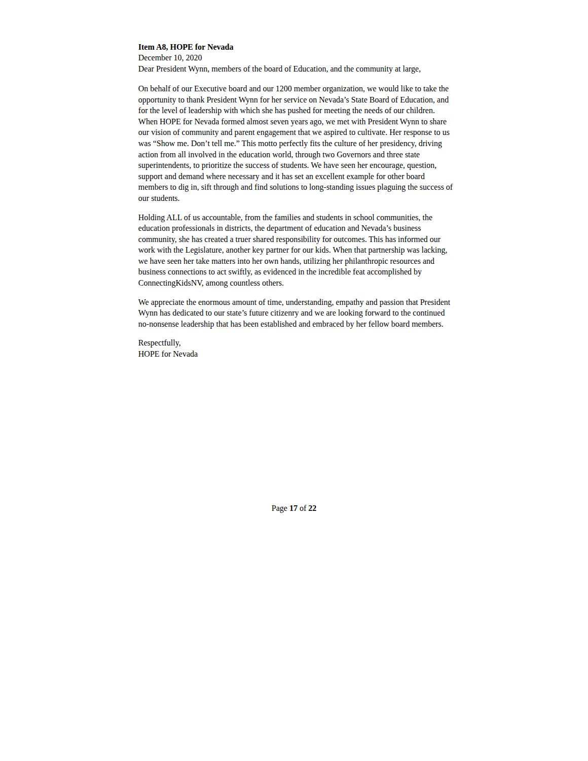Item A8, HOPE for Nevada
December 10, 2020
Dear President Wynn, members of the board of Education, and the community at large,
On behalf of our Executive board and our 1200 member organization, we would like to take the opportunity to thank President Wynn for her service on Nevada’s State Board of Education, and for the level of leadership with which she has pushed for meeting the needs of our children. When HOPE for Nevada formed almost seven years ago, we met with President Wynn to share our vision of community and parent engagement that we aspired to cultivate. Her response to us was “Show me. Don’t tell me.” This motto perfectly fits the culture of her presidency, driving action from all involved in the education world, through two Governors and three state superintendents, to prioritize the success of students. We have seen her encourage, question, support and demand where necessary and it has set an excellent example for other board members to dig in, sift through and find solutions to long-standing issues plaguing the success of our students.
Holding ALL of us accountable, from the families and students in school communities, the education professionals in districts, the department of education and Nevada’s business community, she has created a truer shared responsibility for outcomes. This has informed our work with the Legislature, another key partner for our kids. When that partnership was lacking, we have seen her take matters into her own hands, utilizing her philanthropic resources and business connections to act swiftly, as evidenced in the incredible feat accomplished by ConnectingKidsNV, among countless others.
We appreciate the enormous amount of time, understanding, empathy and passion that President Wynn has dedicated to our state’s future citizenry and we are looking forward to the continued no-nonsense leadership that has been established and embraced by her fellow board members.
Respectfully,
HOPE for Nevada
Page 17 of 22